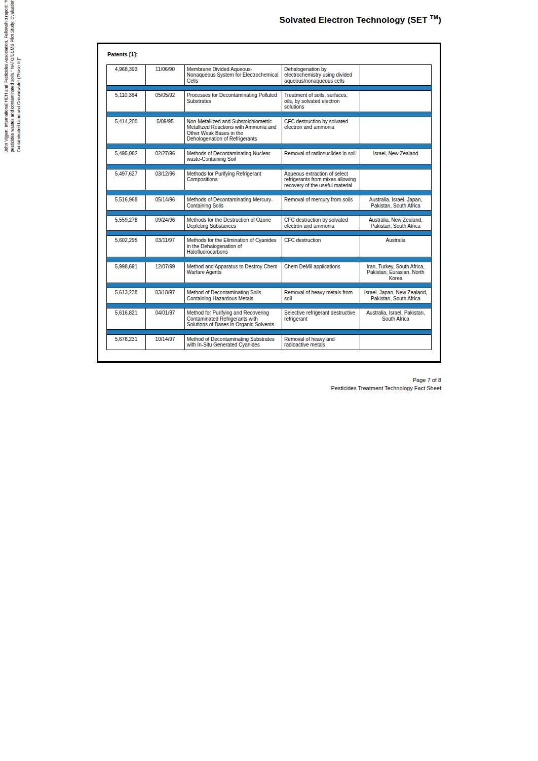John Vijgen, International HCH and Pesticides Association, Fellowship report: "New and emerging techniques for the destruction and treatment of pesticides wastes and contaminated soils." NATO/CCMS Pilot Study: Evaluation of Demonstrated and Emerging Technologies for the Treatment of Contaminated Land and Groundwater (Phase III)"
Solvated Electron Technology (SET TM)
Patents [1]:
| 4,968,393 | 11/06/90 | Membrane Divided Aqueous-Nonaqueous System for Electrochemical Cells | Dehalogenation by electrochemistry using divided aqueous/nonaqueous cells | |
| 5,110,364 | 05/05/92 | Processes for Decontaminating Polluted Substrates | Treatment of soils, surfaces, oils, by solvated electron solutions | |
| 5,414,200 | 5/09/95 | Non-Metallized and Substoichiometric Metallized Reactions with Ammonia and Other Weak Bases in the Dehologenation of Refrigerants | CFC destruction by solvated electron and ammonia | |
| 5,495,062 | 02/27/96 | Methods of Decontaminating Nuclear waste-Containing Soil | Removal of radionuclides in soil | Israel, New Zealand |
| 5,497,627 | 03/12/96 | Methods for Purifying Refrigerant Compositions | Aqueous extraction of select refrigerants from mixes allowing recovery of the useful material | |
| 5,516,968 | 05/14/96 | Methods of Decontaminating Mercury-Containing Soils | Removal of mercury from soils | Australia, Israel, Japan, Pakistan, South Africa |
| 5,559,278 | 09/24/96 | Methods for the Destruction of Ozone Depleting Substances | CFC destruction by solvated electron and ammonia | Australia, New Zealand, Pakistan, South Africa |
| 5,602,295 | 03/11/97 | Methods for the Elimination of Cyanides in the Dehalogenation of Halofluorocarbons | CFC destruction | Australia |
| 5,998,691 | 12/07/99 | Method and Apparatus to Destroy Chem Warfare Agents | Chem DeMil applications | Iran, Turkey, South Africa, Pakistan, Eurasian, North Korea |
| 5,613,238 | 03/18/97 | Method of Decontaminating Soils Containing Hazardous Metals | Removal of heavy metals from soil | Israel, Japan, New Zealand, Pakistan, South Africa |
| 5,616,821 | 04/01/97 | Method for Purifying and Recovering Contaminated Refrigerants with Solutions of Bases in Organic Solvents | Selective refrigerant destructive refrigerant | Australia, Israel, Pakistan, South Africa |
| 5,678,231 | 10/14/97 | Method of Decontaminating Substrates with In-Situ Generated Cyanides | Removal of heavy and radioactive metals | |
Page 7 of 8
Pesticides Treatment Technology Fact Sheet